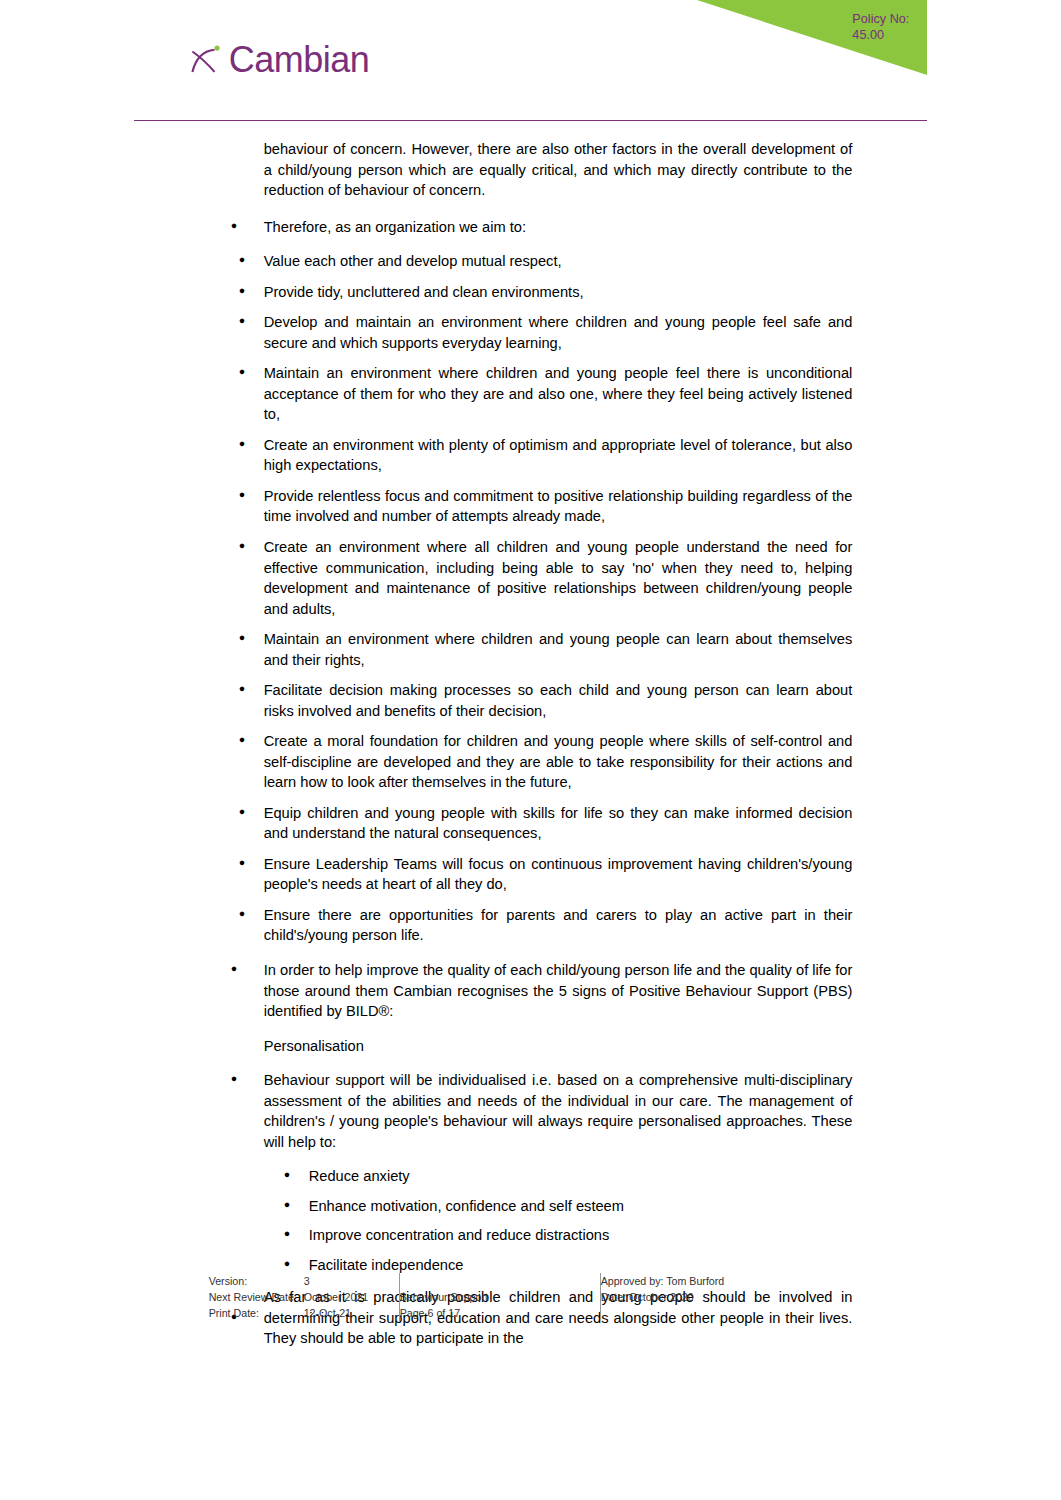Policy No:
45.00
Cambian
behaviour of concern. However, there are also other factors in the overall development of a child/young person which are equally critical, and which may directly contribute to the reduction of behaviour of concern.
Therefore, as an organization we aim to:
Value each other and develop mutual respect,
Provide tidy, uncluttered and clean environments,
Develop and maintain an environment where children and young people feel safe and secure and which supports everyday learning,
Maintain an environment where children and young people feel there is unconditional acceptance of them for who they are and also one, where they feel being actively listened to,
Create an environment with plenty of optimism and appropriate level of tolerance, but also high expectations,
Provide relentless focus and commitment to positive relationship building regardless of the time involved and number of attempts already made,
Create an environment where all children and young people understand the need for effective communication, including being able to say 'no' when they need to, helping development and maintenance of positive relationships between children/young people and adults,
Maintain an environment where children and young people can learn about themselves and their rights,
Facilitate decision making processes so each child and young person can learn about risks involved and benefits of their decision,
Create a moral foundation for children and young people where skills of self-control and self-discipline are developed and they are able to take responsibility for their actions and learn how to look after themselves in the future,
Equip children and young people with skills for life so they can make informed decision and understand the natural consequences,
Ensure Leadership Teams will focus on continuous improvement having children's/young people's needs at heart of all they do,
Ensure there are opportunities for parents and carers to play an active part in their child's/young person life.
In order to help improve the quality of each child/young person life and the quality of life for those around them Cambian recognises the 5 signs of Positive Behaviour Support (PBS) identified by BILD®:
Personalisation
Behaviour support will be individualised i.e. based on a comprehensive multi-disciplinary assessment of the abilities and needs of the individual in our care. The management of children's / young people's behaviour will always require personalised approaches. These will help to:
Reduce anxiety
Enhance motivation, confidence and self esteem
Improve concentration and reduce distractions
Facilitate independence
As far as it is practically possible children and young people should be involved in determining their support, education and care needs alongside other people in their lives. They should be able to participate in the
| Version: Next Review Date: Print Date: | 3 October 2021 12-Oct-21 | Behaviour Support Page 6 of 17 | Approved by: Tom Burford Date: October 2020 |